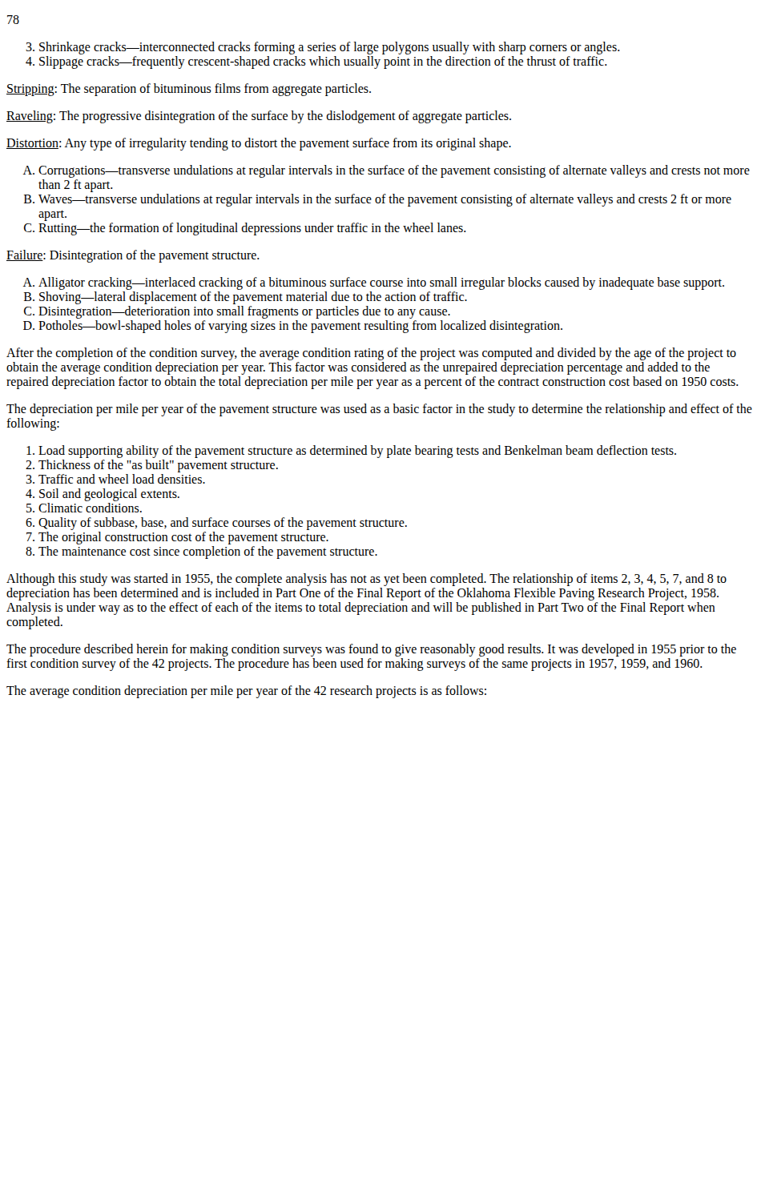78
Shrinkage cracks—interconnected cracks forming a series of large polygons usually with sharp corners or angles.
Slippage cracks—frequently crescent-shaped cracks which usually point in the direction of the thrust of traffic.
Stripping: The separation of bituminous films from aggregate particles.
Raveling: The progressive disintegration of the surface by the dislodgement of aggregate particles.
Distortion: Any type of irregularity tending to distort the pavement surface from its original shape.
Corrugations—transverse undulations at regular intervals in the surface of the pavement consisting of alternate valleys and crests not more than 2 ft apart.
Waves—transverse undulations at regular intervals in the surface of the pavement consisting of alternate valleys and crests 2 ft or more apart.
Rutting—the formation of longitudinal depressions under traffic in the wheel lanes.
Failure: Disintegration of the pavement structure.
Alligator cracking—interlaced cracking of a bituminous surface course into small irregular blocks caused by inadequate base support.
Shoving—lateral displacement of the pavement material due to the action of traffic.
Disintegration—deterioration into small fragments or particles due to any cause.
Potholes—bowl-shaped holes of varying sizes in the pavement resulting from localized disintegration.
After the completion of the condition survey, the average condition rating of the project was computed and divided by the age of the project to obtain the average condition depreciation per year. This factor was considered as the unrepaired depreciation percentage and added to the repaired depreciation factor to obtain the total depreciation per mile per year as a percent of the contract construction cost based on 1950 costs.
The depreciation per mile per year of the pavement structure was used as a basic factor in the study to determine the relationship and effect of the following:
Load supporting ability of the pavement structure as determined by plate bearing tests and Benkelman beam deflection tests.
Thickness of the "as built" pavement structure.
Traffic and wheel load densities.
Soil and geological extents.
Climatic conditions.
Quality of subbase, base, and surface courses of the pavement structure.
The original construction cost of the pavement structure.
The maintenance cost since completion of the pavement structure.
Although this study was started in 1955, the complete analysis has not as yet been completed. The relationship of items 2, 3, 4, 5, 7, and 8 to depreciation has been determined and is included in Part One of the Final Report of the Oklahoma Flexible Paving Research Project, 1958. Analysis is under way as to the effect of each of the items to total depreciation and will be published in Part Two of the Final Report when completed.
The procedure described herein for making condition surveys was found to give reasonably good results. It was developed in 1955 prior to the first condition survey of the 42 projects. The procedure has been used for making surveys of the same projects in 1957, 1959, and 1960.
The average condition depreciation per mile per year of the 42 research projects is as follows: